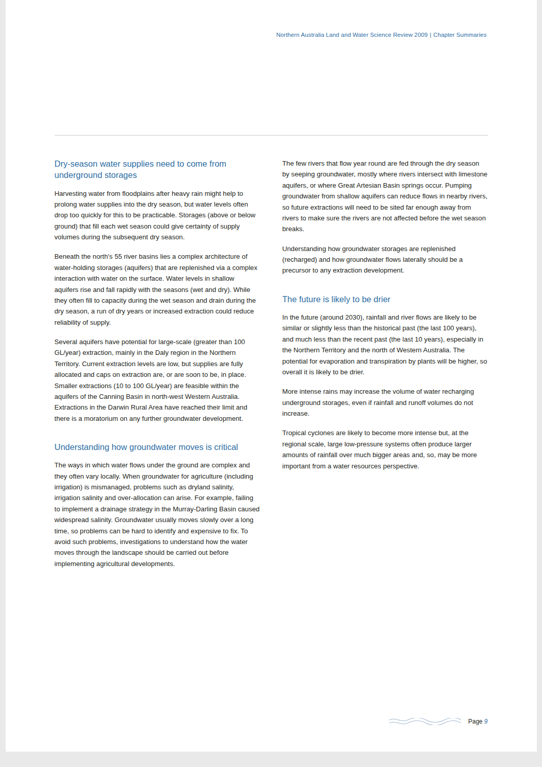Northern Australia Land and Water Science Review 2009|Chapter Summaries
Dry-season water supplies need to come from underground storages
Harvesting water from floodplains after heavy rain might help to prolong water supplies into the dry season, but water levels often drop too quickly for this to be practicable. Storages (above or below ground) that fill each wet season could give certainty of supply volumes during the subsequent dry season.
Beneath the north's 55 river basins lies a complex architecture of water-holding storages (aquifers) that are replenished via a complex interaction with water on the surface. Water levels in shallow aquifers rise and fall rapidly with the seasons (wet and dry). While they often fill to capacity during the wet season and drain during the dry season, a run of dry years or increased extraction could reduce reliability of supply.
Several aquifers have potential for large-scale (greater than 100 GL/year) extraction, mainly in the Daly region in the Northern Territory. Current extraction levels are low, but supplies are fully allocated and caps on extraction are, or are soon to be, in place. Smaller extractions (10 to 100 GL/year) are feasible within the aquifers of the Canning Basin in north-west Western Australia. Extractions in the Darwin Rural Area have reached their limit and there is a moratorium on any further groundwater development.
Understanding how groundwater moves is critical
The ways in which water flows under the ground are complex and they often vary locally. When groundwater for agriculture (including irrigation) is mismanaged, problems such as dryland salinity, irrigation salinity and over-allocation can arise. For example, failing to implement a drainage strategy in the Murray-Darling Basin caused widespread salinity. Groundwater usually moves slowly over a long time, so problems can be hard to identify and expensive to fix. To avoid such problems, investigations to understand how the water moves through the landscape should be carried out before implementing agricultural developments.
The few rivers that flow year round are fed through the dry season by seeping groundwater, mostly where rivers intersect with limestone aquifers, or where Great Artesian Basin springs occur. Pumping groundwater from shallow aquifers can reduce flows in nearby rivers, so future extractions will need to be sited far enough away from rivers to make sure the rivers are not affected before the wet season breaks.
Understanding how groundwater storages are replenished (recharged) and how groundwater flows laterally should be a precursor to any extraction development.
The future is likely to be drier
In the future (around 2030), rainfall and river flows are likely to be similar or slightly less than the historical past (the last 100 years), and much less than the recent past (the last 10 years), especially in the Northern Territory and the north of Western Australia. The potential for evaporation and transpiration by plants will be higher, so overall it is likely to be drier.
More intense rains may increase the volume of water recharging underground storages, even if rainfall and runoff volumes do not increase.
Tropical cyclones are likely to become more intense but, at the regional scale, large low-pressure systems often produce larger amounts of rainfall over much bigger areas and, so, may be more important from a water resources perspective.
Page 9